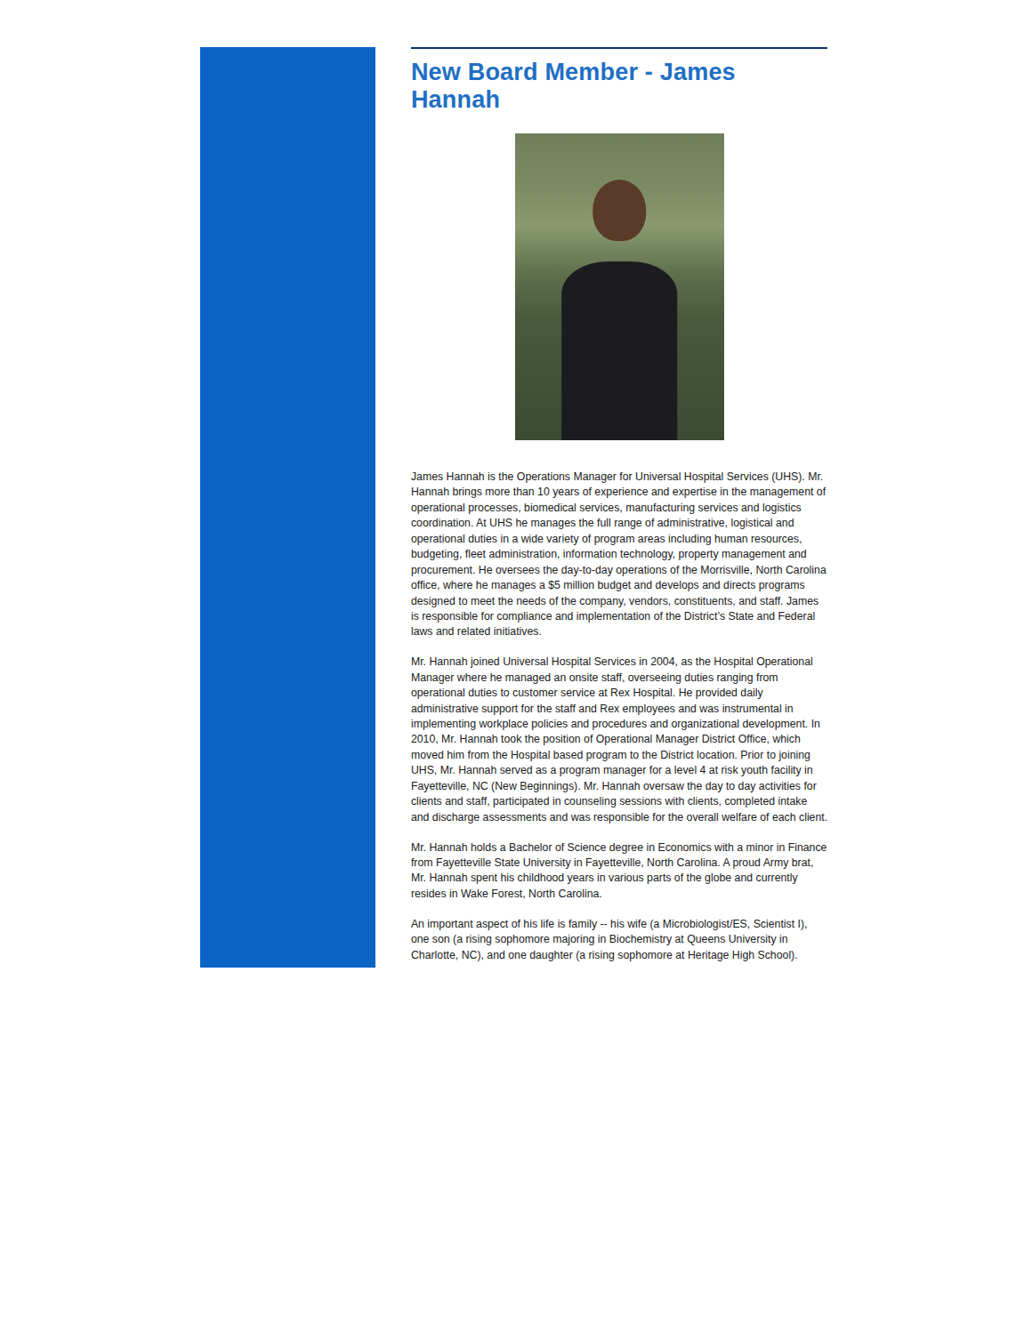New Board Member - James Hannah
James Hannah is the Operations Manager for Universal Hospital Services (UHS). Mr. Hannah brings more than 10 years of experience and expertise in the management of operational processes, biomedical services, manufacturing services and logistics coordination. At UHS he manages the full range of administrative, logistical and operational duties in a wide variety of program areas including human resources, budgeting, fleet administration, information technology, property management and procurement. He oversees the day-to-day operations of the Morrisville, North Carolina office, where he manages a $5 million budget and develops and directs programs designed to meet the needs of the company, vendors, constituents, and staff. James is responsible for compliance and implementation of the District’s State and Federal laws and related initiatives.
Mr. Hannah joined Universal Hospital Services in 2004, as the Hospital Operational Manager where he managed an onsite staff, overseeing duties ranging from operational duties to customer service at Rex Hospital. He provided daily administrative support for the staff and Rex employees and was instrumental in implementing workplace policies and procedures and organizational development. In 2010, Mr. Hannah took the position of Operational Manager District Office, which moved him from the Hospital based program to the District location. Prior to joining UHS, Mr. Hannah served as a program manager for a level 4 at risk youth facility in Fayetteville, NC (New Beginnings). Mr. Hannah oversaw the day to day activities for clients and staff, participated in counseling sessions with clients, completed intake and discharge assessments and was responsible for the overall welfare of each client.
Mr. Hannah holds a Bachelor of Science degree in Economics with a minor in Finance from Fayetteville State University in Fayetteville, North Carolina. A proud Army brat, Mr. Hannah spent his childhood years in various parts of the globe and currently resides in Wake Forest, North Carolina.
An important aspect of his life is family -- his wife (a Microbiologist/ES, Scientist I), one son (a rising sophomore majoring in Biochemistry at Queens University in Charlotte, NC), and one daughter (a rising sophomore at Heritage High School).